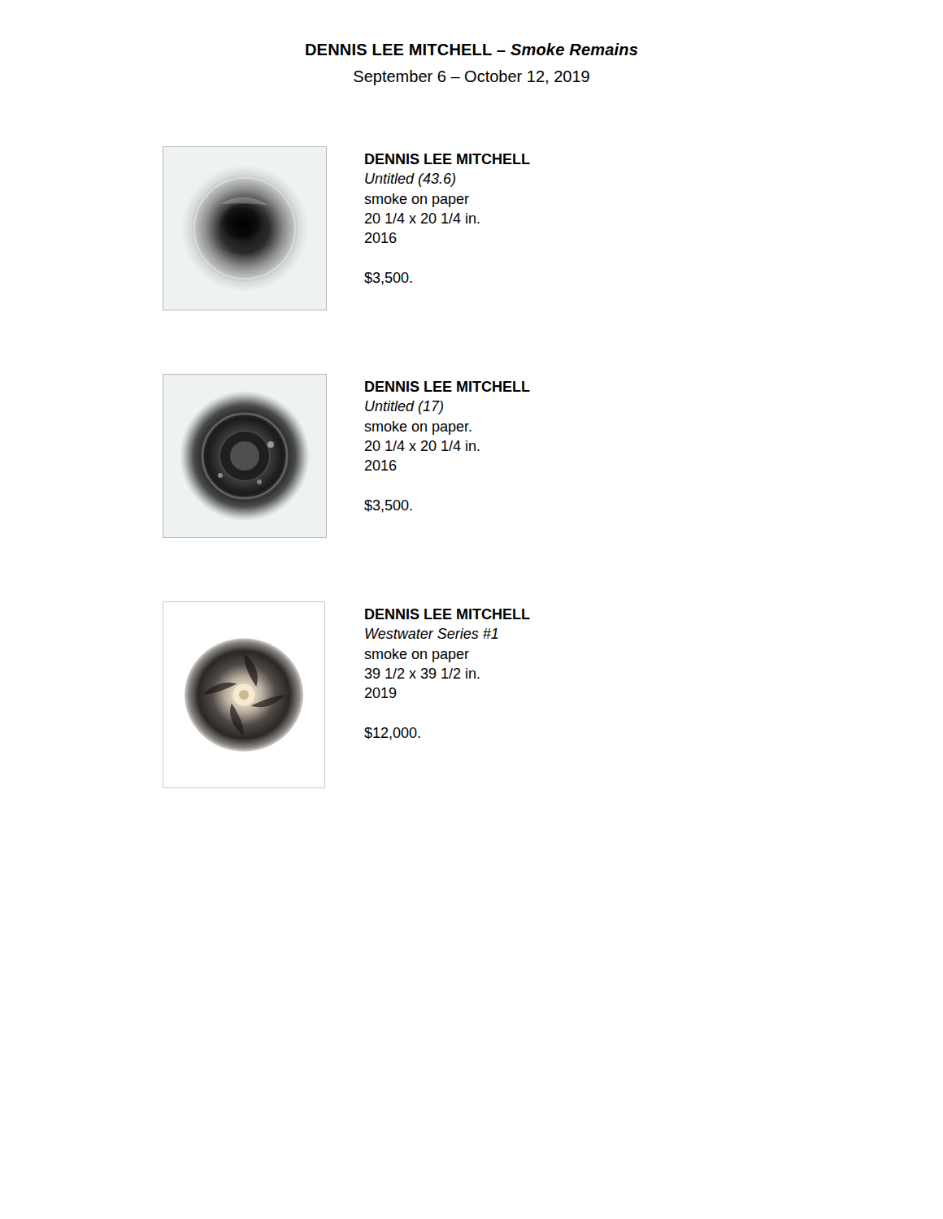DENNIS LEE MITCHELL – Smoke Remains
September 6 – October 12, 2019
DENNIS LEE MITCHELL
Untitled (43.6)
smoke on paper
20 1/4 x 20 1/4 in.
2016
$3,500.
DENNIS LEE MITCHELL
Untitled (17)
smoke on paper.
20 1/4 x 20 1/4 in.
2016
$3,500.
DENNIS LEE MITCHELL
Westwater Series #1
smoke on paper
39 1/2 x 39 1/2 in.
2019
$12,000.